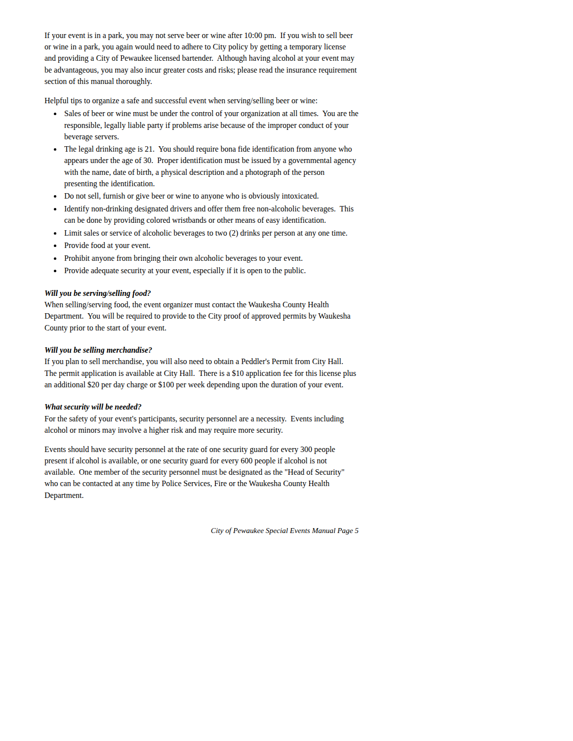If your event is in a park, you may not serve beer or wine after 10:00 pm. If you wish to sell beer or wine in a park, you again would need to adhere to City policy by getting a temporary license and providing a City of Pewaukee licensed bartender. Although having alcohol at your event may be advantageous, you may also incur greater costs and risks; please read the insurance requirement section of this manual thoroughly.
Helpful tips to organize a safe and successful event when serving/selling beer or wine:
Sales of beer or wine must be under the control of your organization at all times. You are the responsible, legally liable party if problems arise because of the improper conduct of your beverage servers.
The legal drinking age is 21. You should require bona fide identification from anyone who appears under the age of 30. Proper identification must be issued by a governmental agency with the name, date of birth, a physical description and a photograph of the person presenting the identification.
Do not sell, furnish or give beer or wine to anyone who is obviously intoxicated.
Identify non-drinking designated drivers and offer them free non-alcoholic beverages. This can be done by providing colored wristbands or other means of easy identification.
Limit sales or service of alcoholic beverages to two (2) drinks per person at any one time.
Provide food at your event.
Prohibit anyone from bringing their own alcoholic beverages to your event.
Provide adequate security at your event, especially if it is open to the public.
Will you be serving/selling food?
When selling/serving food, the event organizer must contact the Waukesha County Health Department. You will be required to provide to the City proof of approved permits by Waukesha County prior to the start of your event.
Will you be selling merchandise?
If you plan to sell merchandise, you will also need to obtain a Peddler's Permit from City Hall. The permit application is available at City Hall. There is a $10 application fee for this license plus an additional $20 per day charge or $100 per week depending upon the duration of your event.
What security will be needed?
For the safety of your event's participants, security personnel are a necessity. Events including alcohol or minors may involve a higher risk and may require more security.
Events should have security personnel at the rate of one security guard for every 300 people present if alcohol is available, or one security guard for every 600 people if alcohol is not available. One member of the security personnel must be designated as the "Head of Security" who can be contacted at any time by Police Services, Fire or the Waukesha County Health Department.
City of Pewaukee Special Events Manual Page 5